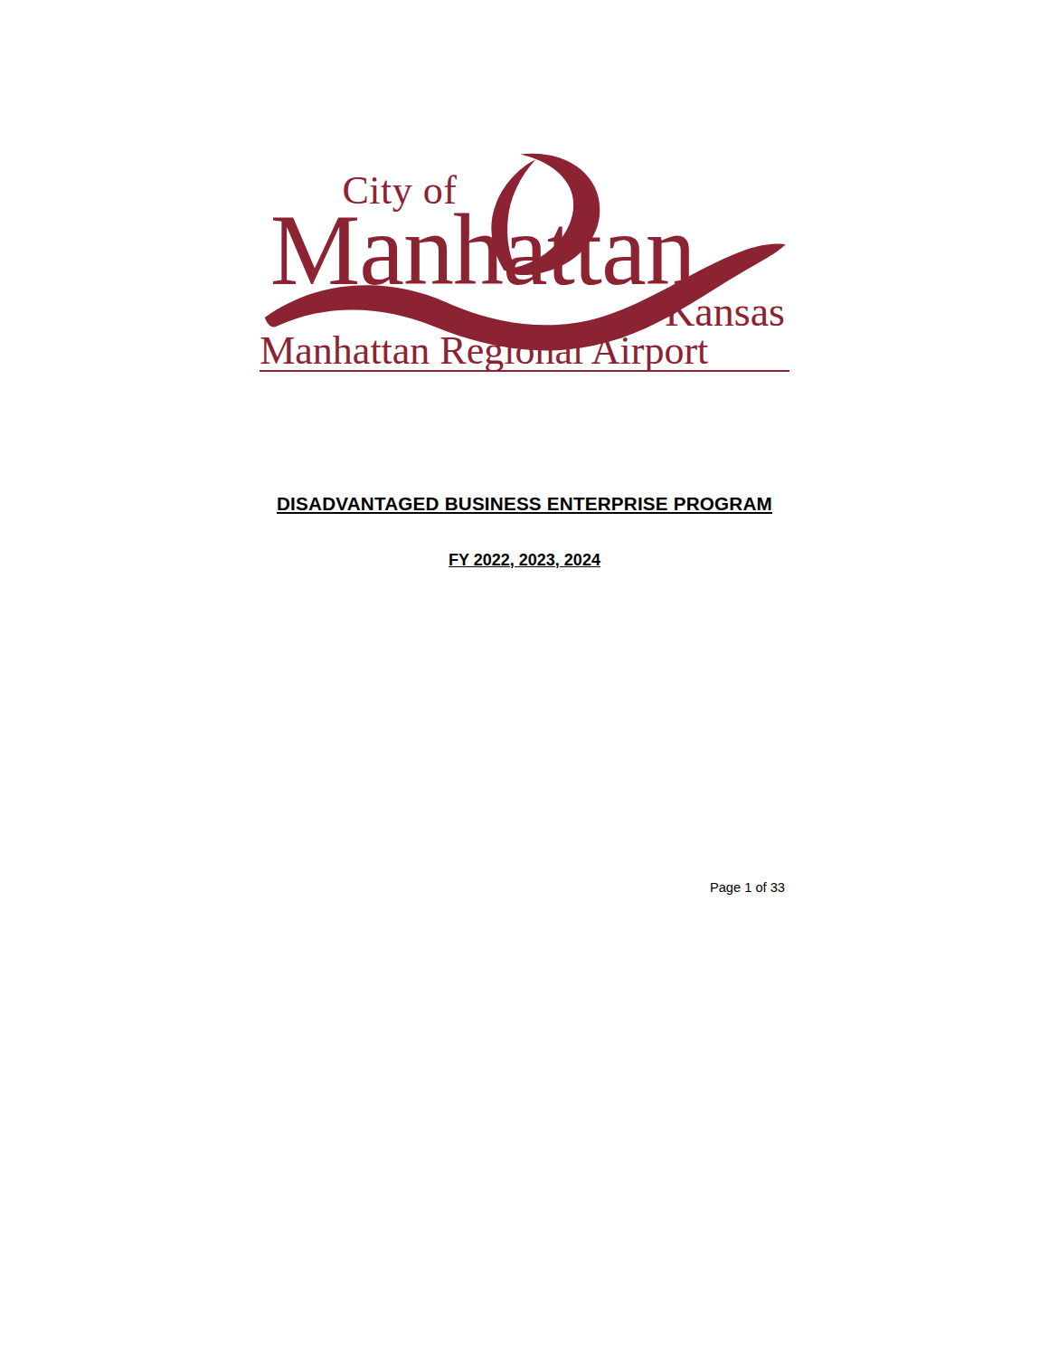City of
Manhattan
Kansas
Manhattan Regional Airport
DISADVANTAGED BUSINESS ENTERPRISE PROGRAM
FY 2022, 2023, 2024
Page 1 of 33